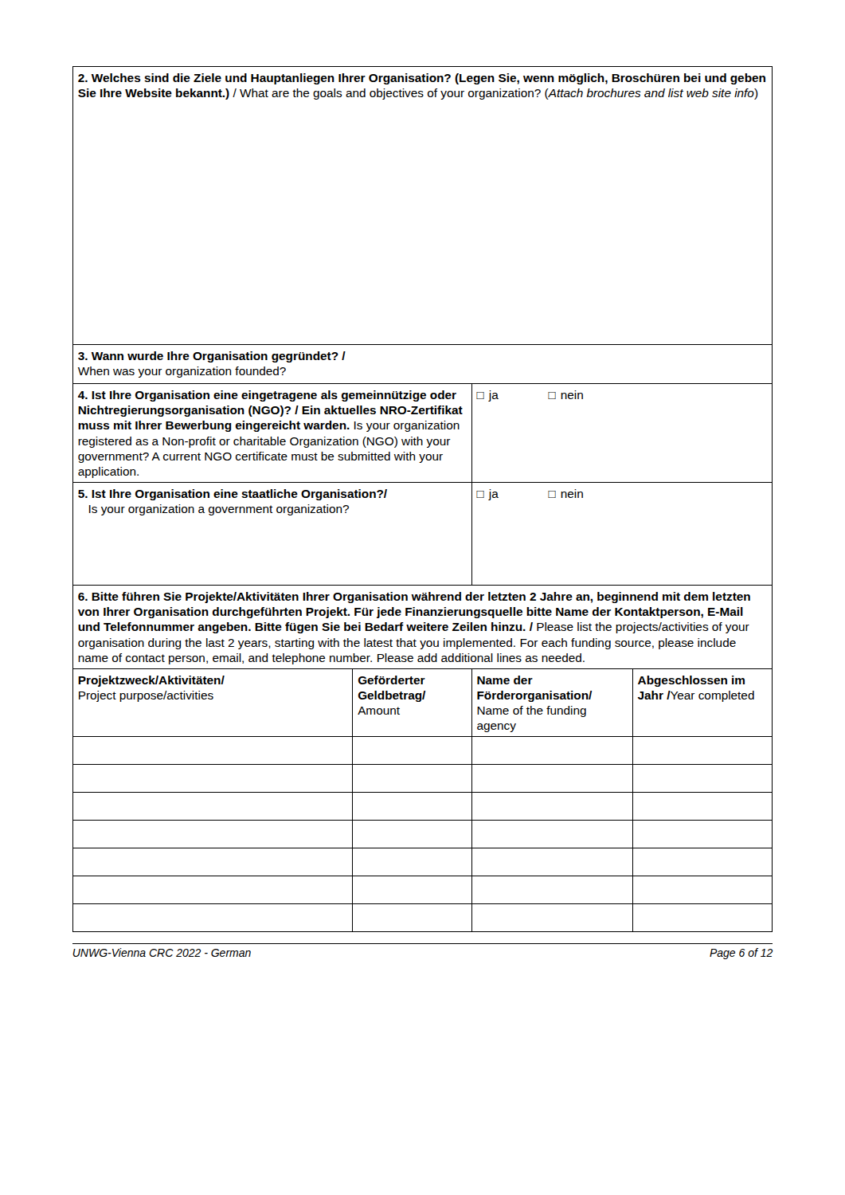| 2. Welches sind die Ziele und Hauptanliegen Ihrer Organisation? (Legen Sie, wenn möglich, Broschüren bei und geben Sie Ihre Website bekannt.) / What are the goals and objectives of your organization? ( Attach brochures and list web site info ) |
| 3. Wann wurde Ihre Organisation gegründet? / When was your organization founded? |
| 4. Ist Ihre Organisation eine eingetragene als gemeinnützige oder Nichtregierungsorganisation (NGO)? / Ein aktuelles NRO-Zertifikat muss mit Ihrer Bewerbung eingereicht warden. Is your organization registered as a Non-profit or charitable Organization (NGO) with your government? A current NGO certificate must be submitted with your application. | ja nein |
| 5. Ist Ihre Organisation eine staatliche Organisation?/ Is your organization a government organization? | ja nein |
| 6. Bitte führen Sie Projekte/Aktivitäten Ihrer Organisation während der letzten 2 Jahre an, beginnend mit dem letzten von Ihrer Organisation durchgeführten Projekt. Für jede Finanzierungsquelle bitte Name der Kontaktperson, E-Mail und Telefonnummer angeben. Bitte fügen Sie bei Bedarf weitere Zeilen hinzu. / Please list the projects/activities of your organisation during the last 2 years, starting with the latest that you implemented. For each funding source, please include name of contact person, email, and telephone number. Please add additional lines as needed. |
| Projektzweck/Aktivitäten/ Project purpose/activities | Geförderter Geldbetrag/ Amount | Name der Förderorganisation/ Name of the funding agency | Abgeschlossen im Jahr / Year completed |
UNWG-Vienna CRC 2022 - German Page 6 of 12